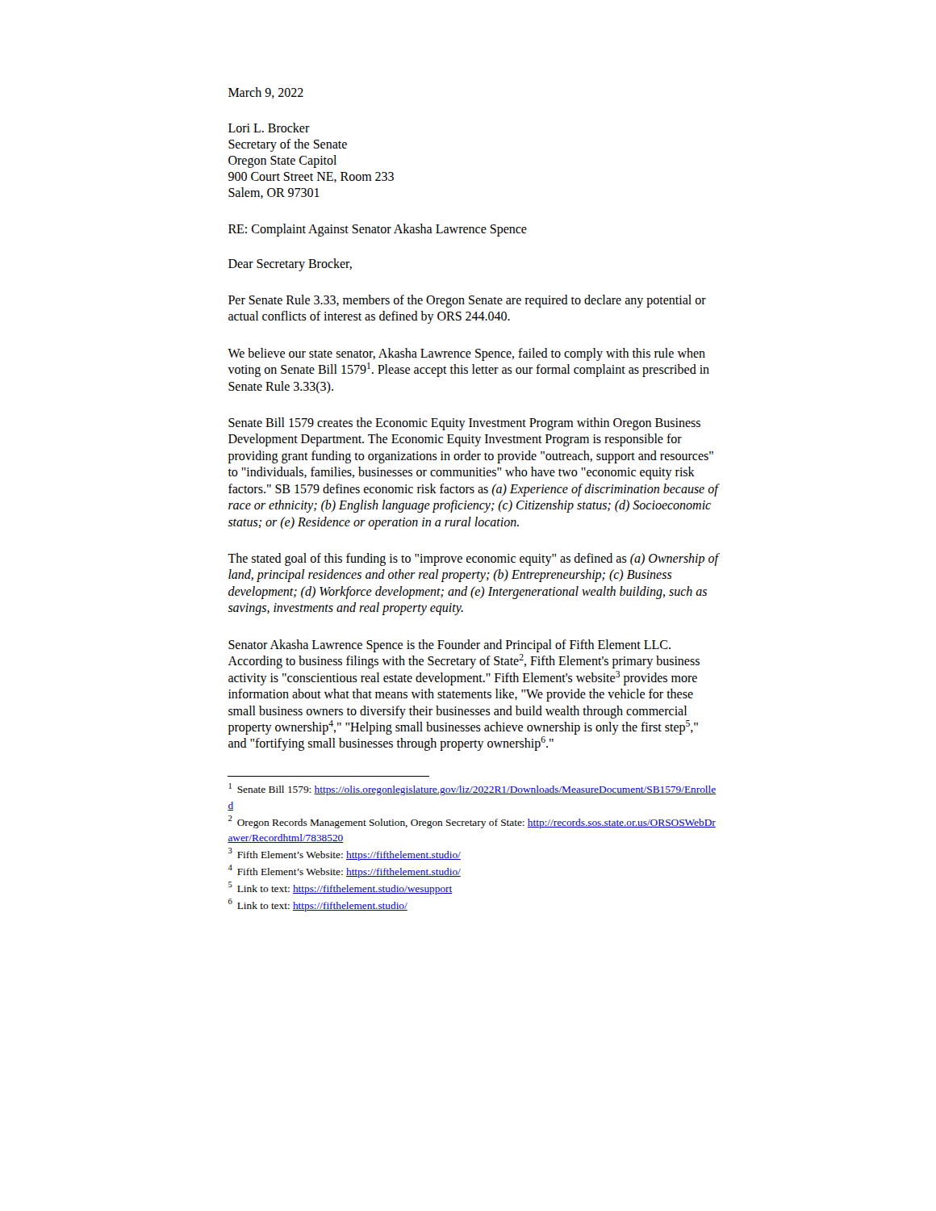March 9, 2022
Lori L. Brocker
Secretary of the Senate
Oregon State Capitol
900 Court Street NE, Room 233
Salem, OR 97301
RE: Complaint Against Senator Akasha Lawrence Spence
Dear Secretary Brocker,
Per Senate Rule 3.33, members of the Oregon Senate are required to declare any potential or actual conflicts of interest as defined by ORS 244.040.
We believe our state senator, Akasha Lawrence Spence, failed to comply with this rule when voting on Senate Bill 15791. Please accept this letter as our formal complaint as prescribed in Senate Rule 3.33(3).
Senate Bill 1579 creates the Economic Equity Investment Program within Oregon Business Development Department. The Economic Equity Investment Program is responsible for providing grant funding to organizations in order to provide "outreach, support and resources" to "individuals, families, businesses or communities" who have two "economic equity risk factors." SB 1579 defines economic risk factors as (a) Experience of discrimination because of race or ethnicity; (b) English language proficiency; (c) Citizenship status; (d) Socioeconomic status; or (e) Residence or operation in a rural location.
The stated goal of this funding is to "improve economic equity" as defined as (a) Ownership of land, principal residences and other real property; (b) Entrepreneurship; (c) Business development; (d) Workforce development; and (e) Intergenerational wealth building, such as savings, investments and real property equity.
Senator Akasha Lawrence Spence is the Founder and Principal of Fifth Element LLC. According to business filings with the Secretary of State2, Fifth Element's primary business activity is "conscientious real estate development." Fifth Element's website3 provides more information about what that means with statements like, "We provide the vehicle for these small business owners to diversify their businesses and build wealth through commercial property ownership4," "Helping small businesses achieve ownership is only the first step5," and "fortifying small businesses through property ownership6."
1 Senate Bill 1579: https://olis.oregonlegislature.gov/liz/2022R1/Downloads/MeasureDocument/SB1579/Enrolled
2 Oregon Records Management Solution, Oregon Secretary of State: http://records.sos.state.or.us/ORSOSWebDrawer/Recordhtml/7838520
3 Fifth Element’s Website: https://fifthelement.studio/
4 Fifth Element’s Website: https://fifthelement.studio/
5 Link to text: https://fifthelement.studio/wesupport
6 Link to text: https://fifthelement.studio/